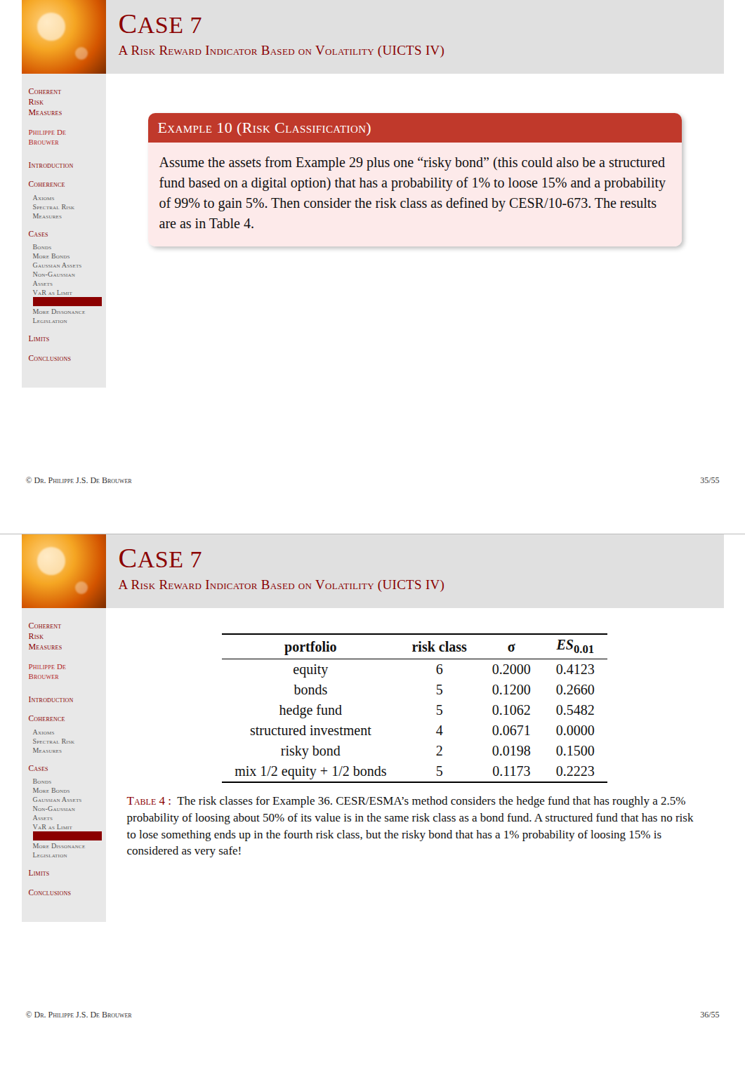CASE 7
A Risk Reward Indicator Based on Volatility (UICTS IV)
Coherent
Risk
Measures
Philippe De
Brouwer
Introduction
Coherence
Axioms
Spectral Risk
Measures
Cases
Bonds
More Bonds
Gaussian Assets
Non-Gaussian
Assets
VaR as Limit
Risk Classes
More Dissonance
Legislation
Limits
Conclusions
Example 10 (Risk Classification)
Assume the assets from Example 29 plus one “risky bond” (this could also be a structured fund based on a digital option) that has a probability of 1% to loose 15% and a probability of 99% to gain 5%. Then consider the risk class as defined by CESR/10-673. The results are as in Table 4.
© Dr. Philippe J.S. De Brouwer 35/55
CASE 7
A Risk Reward Indicator Based on Volatility (UICTS IV)
Coherent
Risk
Measures
Philippe De
Brouwer
Introduction
Coherence
Axioms
Spectral Risk
Measures
Cases
Bonds
More Bonds
Gaussian Assets
Non-Gaussian
Assets
VaR as Limit
Risk Classes
More Dissonance
Legislation
Limits
Conclusions
| portfolio | risk class | σ | ES 0.01 |
| --- | --- | --- | --- |
| equity | 6 | 0.2000 | 0.4123 |
| bonds | 5 | 0.1200 | 0.2660 |
| hedge fund | 5 | 0.1062 | 0.5482 |
| structured investment | 4 | 0.0671 | 0.0000 |
| risky bond | 2 | 0.0198 | 0.1500 |
| mix 1/2 equity + 1/2 bonds | 5 | 0.1173 | 0.2223 |
Table 4 : The risk classes for Example 36. CESR/ESMA’s method considers the hedge fund that has roughly a 2.5% probability of loosing about 50% of its value is in the same risk class as a bond fund. A structured fund that has no risk to lose something ends up in the fourth risk class, but the risky bond that has a 1% probability of loosing 15% is considered as very safe!
© Dr. Philippe J.S. De Brouwer 36/55